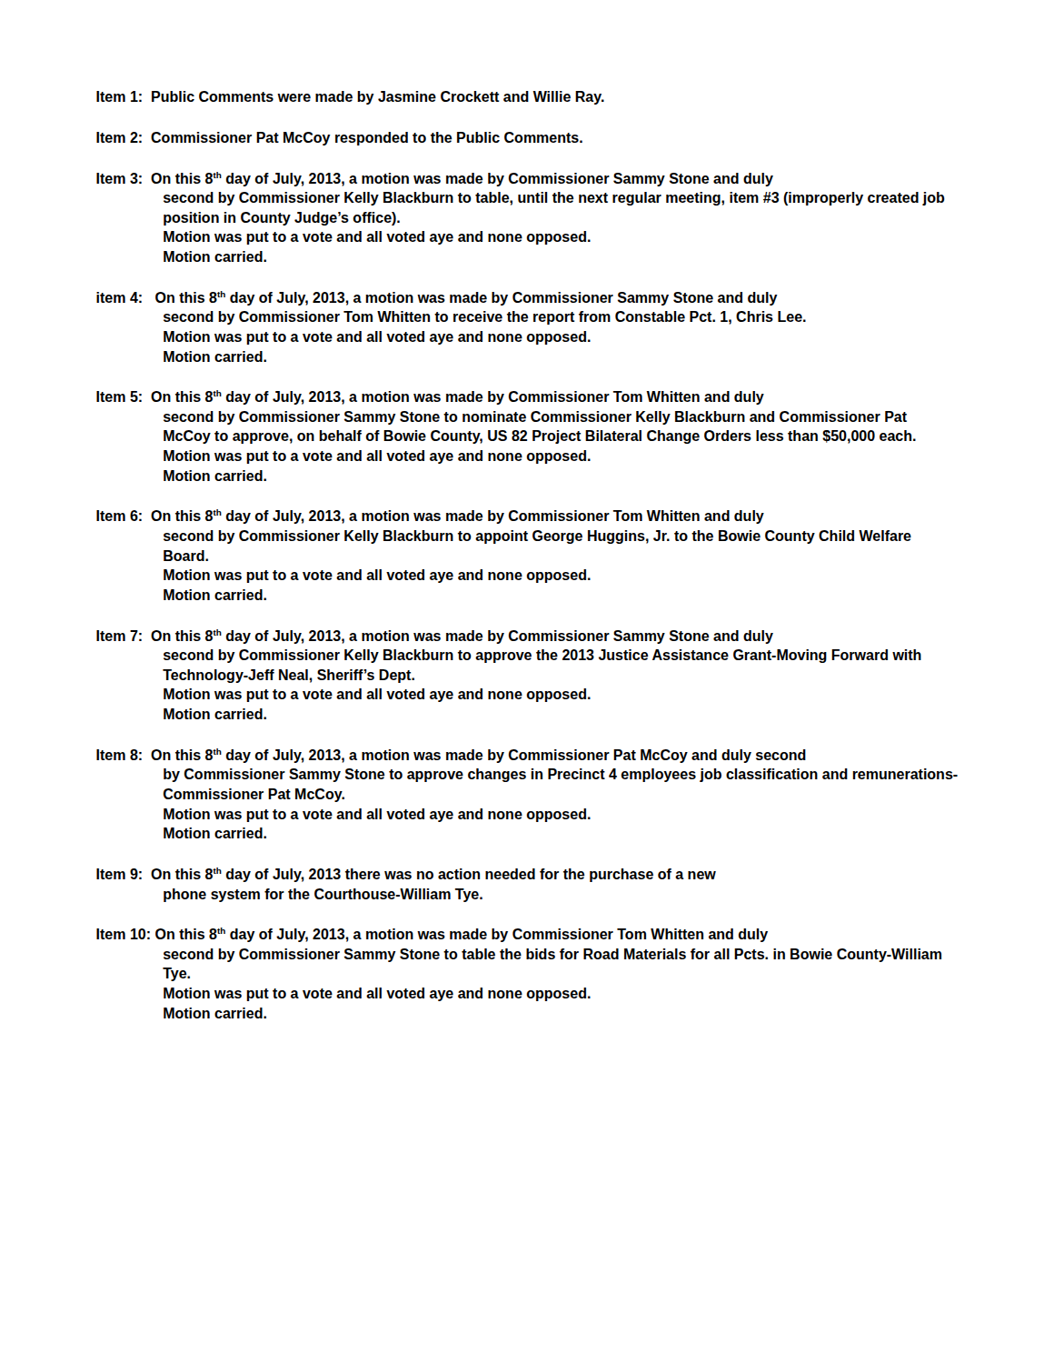Item 1: Public Comments were made by Jasmine Crockett and Willie Ray.
Item 2: Commissioner Pat McCoy responded to the Public Comments.
Item 3: On this 8th day of July, 2013, a motion was made by Commissioner Sammy Stone and duly
second by Commissioner Kelly Blackburn to table, until the next regular meeting, item #3 (improperly created job position in County Judge’s office).
Motion was put to a vote and all voted aye and none opposed.
Motion carried.
item 4: On this 8th day of July, 2013, a motion was made by Commissioner Sammy Stone and duly
second by Commissioner Tom Whitten to receive the report from Constable Pct. 1, Chris Lee.
Motion was put to a vote and all voted aye and none opposed.
Motion carried.
Item 5: On this 8th day of July, 2013, a motion was made by Commissioner Tom Whitten and duly
second by Commissioner Sammy Stone to nominate Commissioner Kelly Blackburn and Commissioner Pat McCoy to approve, on behalf of Bowie County, US 82 Project Bilateral Change Orders less than $50,000 each.
Motion was put to a vote and all voted aye and none opposed.
Motion carried.
Item 6: On this 8th day of July, 2013, a motion was made by Commissioner Tom Whitten and duly
second by Commissioner Kelly Blackburn to appoint George Huggins, Jr. to the Bowie County Child Welfare Board.
Motion was put to a vote and all voted aye and none opposed.
Motion carried.
Item 7: On this 8th day of July, 2013, a motion was made by Commissioner Sammy Stone and duly
second by Commissioner Kelly Blackburn to approve the 2013 Justice Assistance Grant-Moving Forward with Technology-Jeff Neal, Sheriff’s Dept.
Motion was put to a vote and all voted aye and none opposed.
Motion carried.
Item 8: On this 8th day of July, 2013, a motion was made by Commissioner Pat McCoy and duly second
by Commissioner Sammy Stone to approve changes in Precinct 4 employees job classification and remunerations-Commissioner Pat McCoy.
Motion was put to a vote and all voted aye and none opposed.
Motion carried.
Item 9: On this 8th day of July, 2013 there was no action needed for the purchase of a new
phone system for the Courthouse-William Tye.
Item 10: On this 8th day of July, 2013, a motion was made by Commissioner Tom Whitten and duly
second by Commissioner Sammy Stone to table the bids for Road Materials for all Pcts. in Bowie County-William Tye.
Motion was put to a vote and all voted aye and none opposed.
Motion carried.